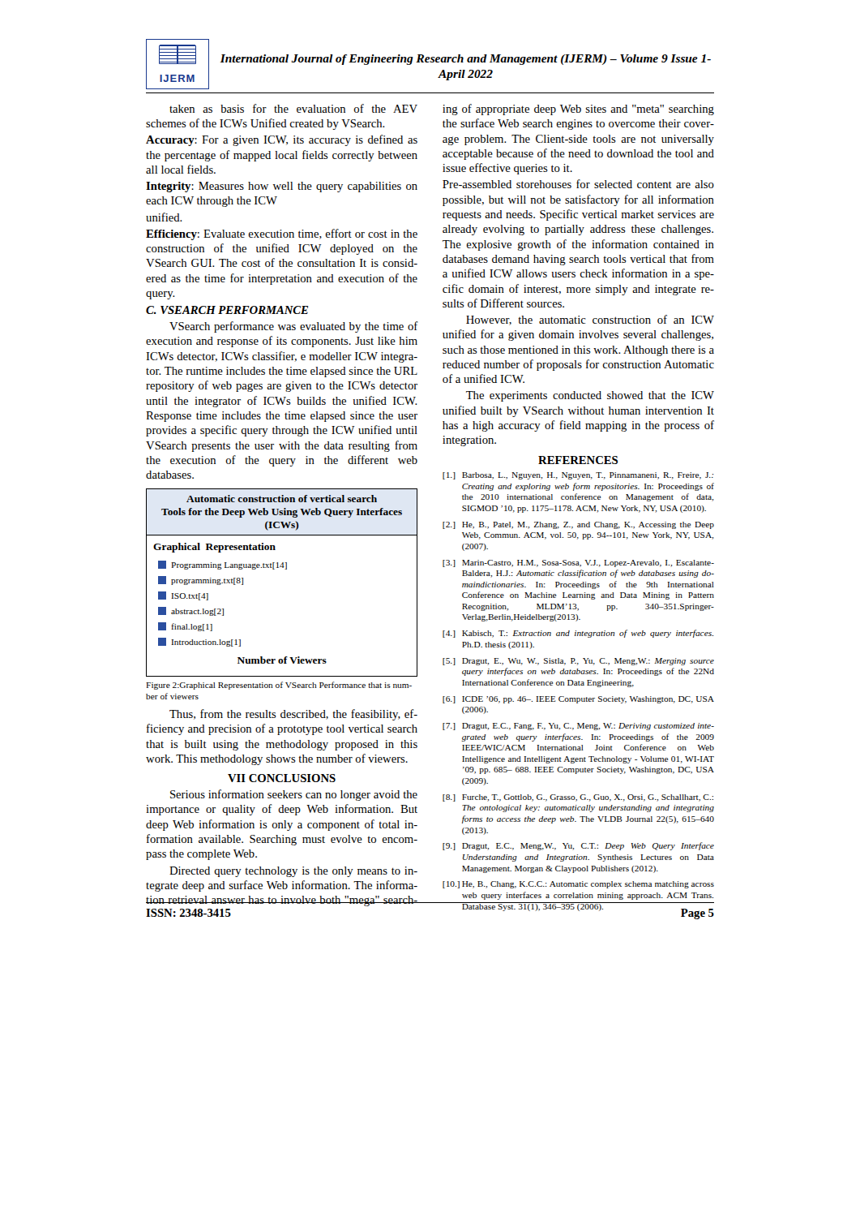IJERM
International Journal of Engineering Research and Management (IJERM) – Volume 9 Issue 1- April 2022
taken as basis for the evaluation of the AEV schemes of the ICWs Unified created by VSearch.
Accuracy: For a given ICW, its accuracy is defined as the percentage of mapped local fields correctly between all local fields.
Integrity: Measures how well the query capabilities on each ICW through the ICW
unified.
Efficiency: Evaluate execution time, effort or cost in the construction of the unified ICW deployed on the VSearch GUI. The cost of the consultation It is considered as the time for interpretation and execution of the query.
C. VSEARCH PERFORMANCE
VSearch performance was evaluated by the time of execution and response of its components. Just like him ICWs detector, ICWs classifier, e modeller ICW integrator. The runtime includes the time elapsed since the URL repository of web pages are given to the ICWs detector until the integrator of ICWs builds the unified ICW. Response time includes the time elapsed since the user provides a specific query through the ICW unified until VSearch presents the user with the data resulting from the execution of the query in the different web databases.
Automatic construction of vertical search
Tools for the Deep Web Using Web Query Interfaces
(ICWs)
Graphical Representation
Programming Language.txt[14]
programming.txt[8]
ISO.txt[4]
abstract.log[2]
final.log[1]
Introduction.log[1]
Number of Viewers
Figure 2:Graphical Representation of VSearch Performance that is number of viewers
Thus, from the results described, the feasibility, efficiency and precision of a prototype tool vertical search that is built using the methodology proposed in this work. This methodology shows the number of viewers.
VII CONCLUSIONS
Serious information seekers can no longer avoid the importance or quality of deep Web information. But deep Web information is only a component of total information available. Searching must evolve to encompass the complete Web.
Directed query technology is the only means to integrate deep and surface Web information. The information retrieval answer has to involve both "mega" searching of appropriate deep Web sites and "meta" searching the surface Web search engines to overcome their coverage problem. The Client-side tools are not universally acceptable because of the need to download the tool and issue effective queries to it.
Pre-assembled storehouses for selected content are also possible, but will not be satisfactory for all information requests and needs. Specific vertical market services are already evolving to partially address these challenges. The explosive growth of the information contained in databases demand having search tools vertical that from a unified ICW allows users check information in a specific domain of interest, more simply and integrate results of Different sources.
However, the automatic construction of an ICW unified for a given domain involves several challenges, such as those mentioned in this work. Although there is a reduced number of proposals for construction Automatic of a unified ICW.
The experiments conducted showed that the ICW unified built by VSearch without human intervention It has a high accuracy of field mapping in the process of integration.
REFERENCES
Barbosa, L., Nguyen, H., Nguyen, T., Pinnamaneni, R., Freire, J.: Creating and exploring web form repositories. In: Proceedings of the 2010 international conference on Management of data, SIGMOD ’10, pp. 1175–1178. ACM, New York, NY, USA (2010).
He, B., Patel, M., Zhang, Z., and Chang, K., Accessing the Deep Web, Commun. ACM, vol. 50, pp. 94--101, New York, NY, USA, (2007).
Marin-Castro, H.M., Sosa-Sosa, V.J., Lopez-Arevalo, I., Escalante- Baldera, H.J.: Automatic classification of web databases using domaindictionaries. In: Proceedings of the 9th International Conference on Machine Learning and Data Mining in Pattern Recognition, MLDM’13, pp. 340–351.Springer-Verlag,Berlin,Heidelberg(2013).
Kabisch, T.: Extraction and integration of web query interfaces. Ph.D. thesis (2011).
Dragut, E., Wu, W., Sistla, P., Yu, C., Meng,W.: Merging source query interfaces on web databases. In: Proceedings of the 22Nd International Conference on Data Engineering,
ICDE ’06, pp. 46–. IEEE Computer Society, Washington, DC, USA (2006).
Dragut, E.C., Fang, F., Yu, C., Meng, W.: Deriving customized integrated web query interfaces. In: Proceedings of the 2009 IEEE/WIC/ACM International Joint Conference on Web Intelligence and Intelligent Agent Technology - Volume 01, WI-IAT ’09, pp. 685– 688. IEEE Computer Society, Washington, DC, USA (2009).
Furche, T., Gottlob, G., Grasso, G., Guo, X., Orsi, G., Schallhart, C.: The ontological key: automatically understanding and integrating forms to access the deep web. The VLDB Journal 22(5), 615–640 (2013).
Dragut, E.C., Meng,W., Yu, C.T.: Deep Web Query Interface Understanding and Integration. Synthesis Lectures on Data Management. Morgan & Claypool Publishers (2012).
He, B., Chang, K.C.C.: Automatic complex schema matching across web query interfaces a correlation mining approach. ACM Trans. Database Syst. 31(1), 346–395 (2006).
ISSN: 2348-3415
Page 5